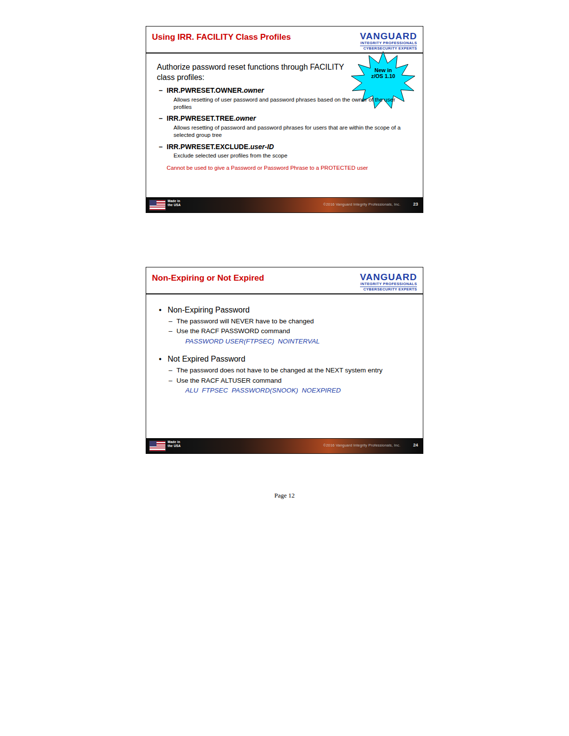Using IRR. FACILITY Class Profiles
VANGUARD
INTEGRITY PROFESSIONALS
CYBERSECURITY EXPERTS
New in
z/OS 1.10
Authorize password reset functions through FACILITY class profiles:
IRR.PWRESET.OWNER.owner
Allows resetting of user password and password phrases based on the owner of the user profiles
IRR.PWRESET.TREE.owner
Allows resetting of password and password phrases for users that are within the scope of a selected group tree
IRR.PWRESET.EXCLUDE.user-ID
Exclude selected user profiles from the scope
Cannot be used to give a Password or Password Phrase to a PROTECTED user
Made in
the USA
©2016 Vanguard Integrity Professionals, Inc.
23
Non-Expiring or Not Expired
VANGUARD
INTEGRITY PROFESSIONALS
CYBERSECURITY EXPERTS
Non-Expiring Password
The password will NEVER have to be changed
Use the RACF PASSWORD command
PASSWORD USER(FTPSEC) NOINTERVAL
Not Expired Password
The password does not have to be changed at the NEXT system entry
Use the RACF ALTUSER command
ALU FTPSEC PASSWORD(SNOOK) NOEXPIRED
Made in
the USA
©2016 Vanguard Integrity Professionals, Inc.
24
Page 12